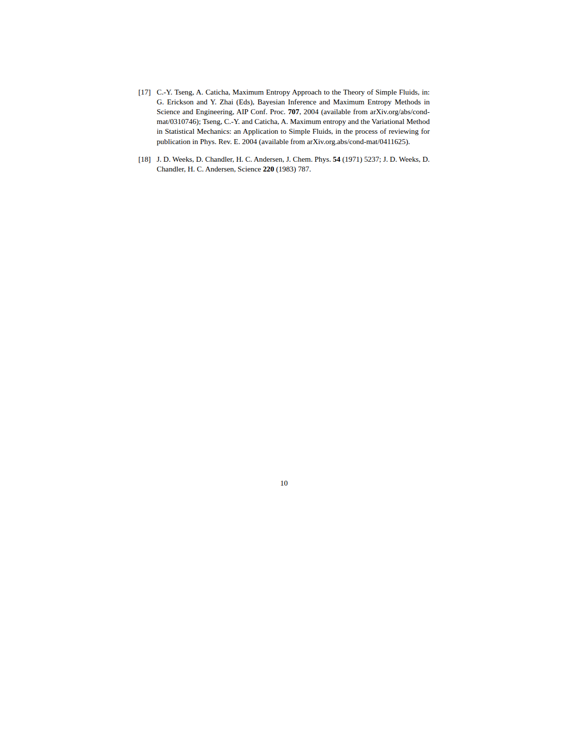[17] C.-Y. Tseng, A. Caticha, Maximum Entropy Approach to the Theory of Simple Fluids, in: G. Erickson and Y. Zhai (Eds), Bayesian Inference and Maximum Entropy Methods in Science and Engineering, AIP Conf. Proc. 707, 2004 (available from arXiv.org/abs/cond-mat/0310746); Tseng, C.-Y. and Caticha, A. Maximum entropy and the Variational Method in Statistical Mechanics: an Application to Simple Fluids, in the process of reviewing for publication in Phys. Rev. E. 2004 (available from arXiv.org.abs/cond-mat/0411625).
[18] J. D. Weeks, D. Chandler, H. C. Andersen, J. Chem. Phys. 54 (1971) 5237; J. D. Weeks, D. Chandler, H. C. Andersen, Science 220 (1983) 787.
10